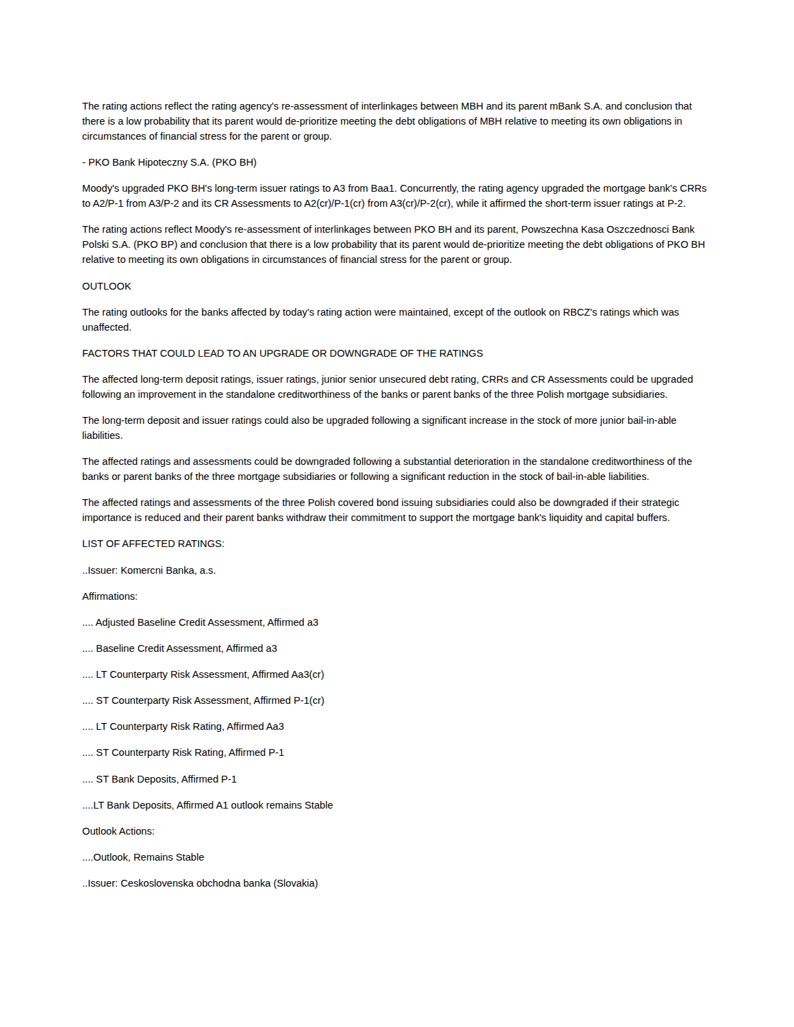The rating actions reflect the rating agency's re-assessment of interlinkages between MBH and its parent mBank S.A. and conclusion that there is a low probability that its parent would de-prioritize meeting the debt obligations of MBH relative to meeting its own obligations in circumstances of financial stress for the parent or group.
- PKO Bank Hipoteczny S.A. (PKO BH)
Moody's upgraded PKO BH's long-term issuer ratings to A3 from Baa1. Concurrently, the rating agency upgraded the mortgage bank's CRRs to A2/P-1 from A3/P-2 and its CR Assessments to A2(cr)/P-1(cr) from A3(cr)/P-2(cr), while it affirmed the short-term issuer ratings at P-2.
The rating actions reflect Moody's re-assessment of interlinkages between PKO BH and its parent, Powszechna Kasa Oszczednosci Bank Polski S.A. (PKO BP) and conclusion that there is a low probability that its parent would de-prioritize meeting the debt obligations of PKO BH relative to meeting its own obligations in circumstances of financial stress for the parent or group.
OUTLOOK
The rating outlooks for the banks affected by today's rating action were maintained, except of the outlook on RBCZ's ratings which was unaffected.
FACTORS THAT COULD LEAD TO AN UPGRADE OR DOWNGRADE OF THE RATINGS
The affected long-term deposit ratings, issuer ratings, junior senior unsecured debt rating, CRRs and CR Assessments could be upgraded following an improvement in the standalone creditworthiness of the banks or parent banks of the three Polish mortgage subsidiaries.
The long-term deposit and issuer ratings could also be upgraded following a significant increase in the stock of more junior bail-in-able liabilities.
The affected ratings and assessments could be downgraded following a substantial deterioration in the standalone creditworthiness of the banks or parent banks of the three mortgage subsidiaries or following a significant reduction in the stock of bail-in-able liabilities.
The affected ratings and assessments of the three Polish covered bond issuing subsidiaries could also be downgraded if their strategic importance is reduced and their parent banks withdraw their commitment to support the mortgage bank's liquidity and capital buffers.
LIST OF AFFECTED RATINGS:
..Issuer: Komercni Banka, a.s.
Affirmations:
.... Adjusted Baseline Credit Assessment, Affirmed a3
.... Baseline Credit Assessment, Affirmed a3
.... LT Counterparty Risk Assessment, Affirmed Aa3(cr)
.... ST Counterparty Risk Assessment, Affirmed P-1(cr)
.... LT Counterparty Risk Rating, Affirmed Aa3
.... ST Counterparty Risk Rating, Affirmed P-1
.... ST Bank Deposits, Affirmed P-1
....LT Bank Deposits, Affirmed A1 outlook remains Stable
Outlook Actions:
....Outlook, Remains Stable
..Issuer: Ceskoslovenska obchodna banka (Slovakia)